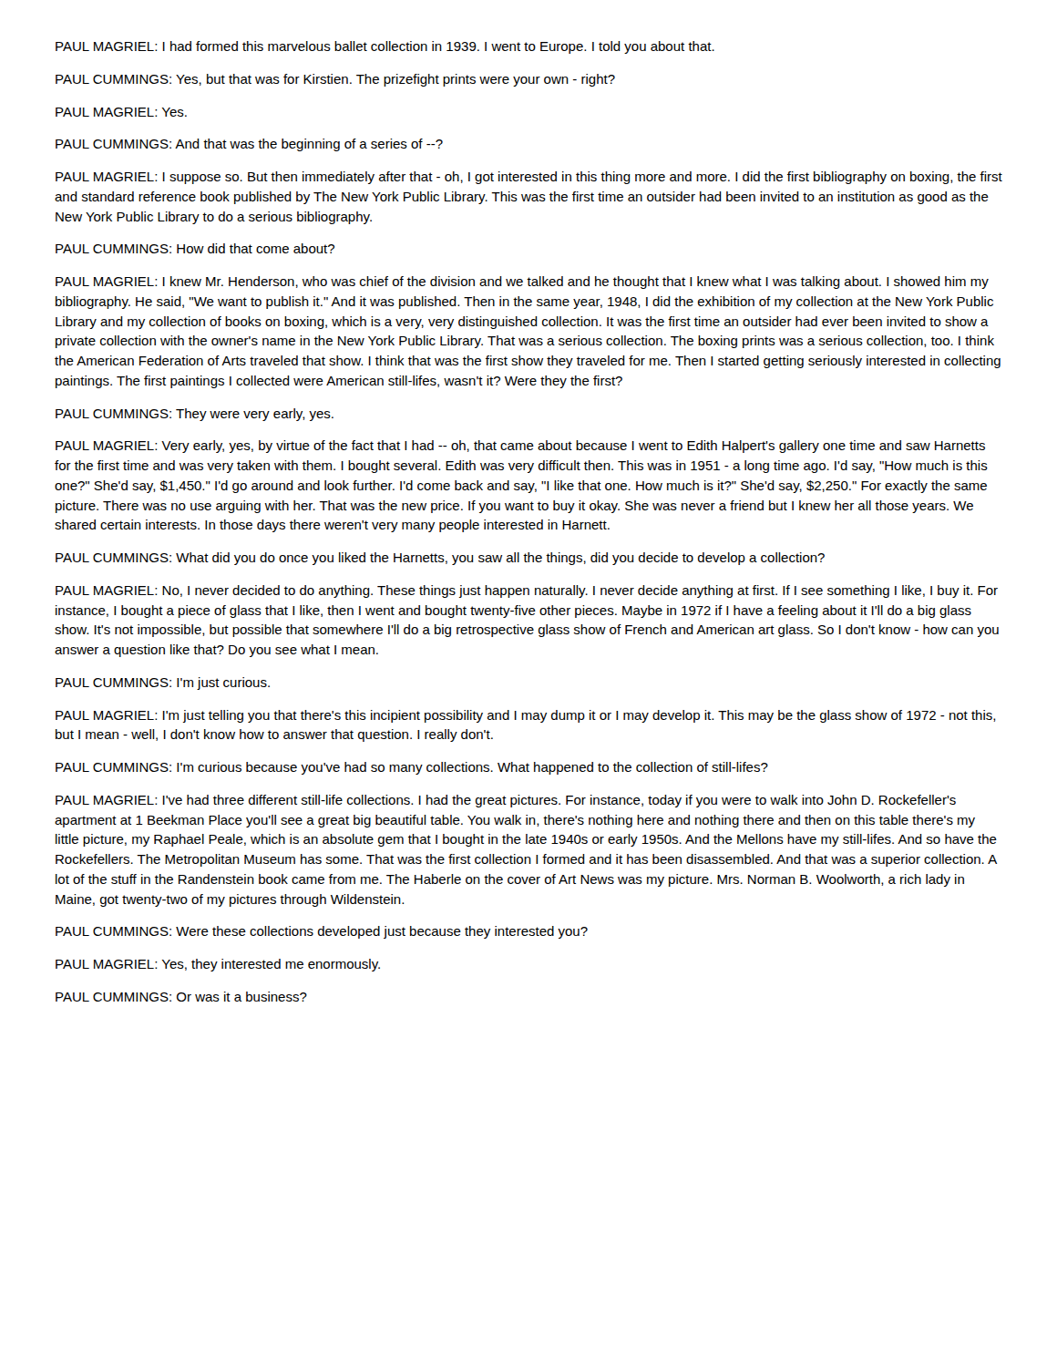PAUL MAGRIEL: I had formed this marvelous ballet collection in 1939. I went to Europe. I told you about that.
PAUL CUMMINGS: Yes, but that was for Kirstien. The prizefight prints were your own - right?
PAUL MAGRIEL: Yes.
PAUL CUMMINGS: And that was the beginning of a series of --?
PAUL MAGRIEL: I suppose so. But then immediately after that - oh, I got interested in this thing more and more. I did the first bibliography on boxing, the first and standard reference book published by The New York Public Library. This was the first time an outsider had been invited to an institution as good as the New York Public Library to do a serious bibliography.
PAUL CUMMINGS: How did that come about?
PAUL MAGRIEL: I knew Mr. Henderson, who was chief of the division and we talked and he thought that I knew what I was talking about. I showed him my bibliography. He said, "We want to publish it." And it was published. Then in the same year, 1948, I did the exhibition of my collection at the New York Public Library and my collection of books on boxing, which is a very, very distinguished collection. It was the first time an outsider had ever been invited to show a private collection with the owner's name in the New York Public Library. That was a serious collection. The boxing prints was a serious collection, too. I think the American Federation of Arts traveled that show. I think that was the first show they traveled for me. Then I started getting seriously interested in collecting paintings. The first paintings I collected were American still-lifes, wasn't it? Were they the first?
PAUL CUMMINGS: They were very early, yes.
PAUL MAGRIEL: Very early, yes, by virtue of the fact that I had -- oh, that came about because I went to Edith Halpert's gallery one time and saw Harnetts for the first time and was very taken with them. I bought several. Edith was very difficult then. This was in 1951 - a long time ago. I'd say, "How much is this one?" She'd say, $1,450." I'd go around and look further. I'd come back and say, "I like that one. How much is it?" She'd say, $2,250." For exactly the same picture. There was no use arguing with her. That was the new price. If you want to buy it okay. She was never a friend but I knew her all those years. We shared certain interests. In those days there weren't very many people interested in Harnett.
PAUL CUMMINGS: What did you do once you liked the Harnetts, you saw all the things, did you decide to develop a collection?
PAUL MAGRIEL: No, I never decided to do anything. These things just happen naturally. I never decide anything at first. If I see something I like, I buy it. For instance, I bought a piece of glass that I like, then I went and bought twenty-five other pieces. Maybe in 1972 if I have a feeling about it I'll do a big glass show. It's not impossible, but possible that somewhere I'll do a big retrospective glass show of French and American art glass. So I don't know - how can you answer a question like that? Do you see what I mean.
PAUL CUMMINGS: I'm just curious.
PAUL MAGRIEL: I'm just telling you that there's this incipient possibility and I may dump it or I may develop it. This may be the glass show of 1972 - not this, but I mean - well, I don't know how to answer that question. I really don't.
PAUL CUMMINGS: I'm curious because you've had so many collections. What happened to the collection of still-lifes?
PAUL MAGRIEL: I've had three different still-life collections. I had the great pictures. For instance, today if you were to walk into John D. Rockefeller's apartment at 1 Beekman Place you'll see a great big beautiful table. You walk in, there's nothing here and nothing there and then on this table there's my little picture, my Raphael Peale, which is an absolute gem that I bought in the late 1940s or early 1950s. And the Mellons have my still-lifes. And so have the Rockefellers. The Metropolitan Museum has some. That was the first collection I formed and it has been disassembled. And that was a superior collection. A lot of the stuff in the Randenstein book came from me. The Haberle on the cover of Art News was my picture. Mrs. Norman B. Woolworth, a rich lady in Maine, got twenty-two of my pictures through Wildenstein.
PAUL CUMMINGS: Were these collections developed just because they interested you?
PAUL MAGRIEL: Yes, they interested me enormously.
PAUL CUMMINGS: Or was it a business?